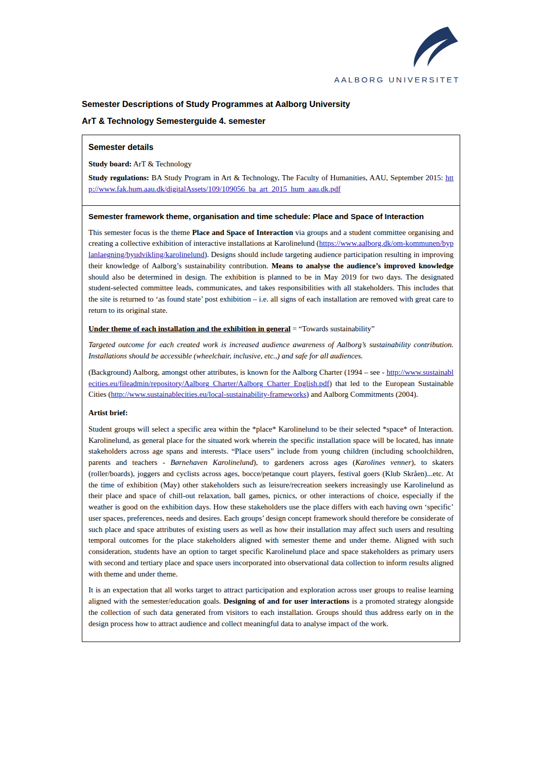AALBORG UNIVERSITET
Semester Descriptions of Study Programmes at Aalborg University
ArT & Technology Semesterguide 4. semester
Semester details
Study board: ArT & Technology
Study regulations: BA Study Program in Art & Technology, The Faculty of Humanities, AAU, September 2015: http://www.fak.hum.aau.dk/digitalAssets/109/109056_ba_art_2015_hum_aau.dk.pdf
Semester framework theme, organisation and time schedule: Place and Space of Interaction
This semester focus is the theme Place and Space of Interaction via groups and a student committee organising and creating a collective exhibition of interactive installations at Karolinelund (https://www.aalborg.dk/om-kommunen/byplanlaegning/byudvikling/karolinelund). Designs should include targeting audience participation resulting in improving their knowledge of Aalborg’s sustainability contribution. Means to analyse the audience’s improved knowledge should also be determined in design. The exhibition is planned to be in May 2019 for two days. The designated student-selected committee leads, communicates, and takes responsibilities with all stakeholders. This includes that the site is returned to ‘as found state’ post exhibition – i.e. all signs of each installation are removed with great care to return to its original state.
Under theme of each installation and the exhibition in general = “Towards sustainability”
Targeted outcome for each created work is increased audience awareness of Aalborg’s sustainability contribution. Installations should be accessible (wheelchair, inclusive, etc.,) and safe for all audiences.
(Background) Aalborg, amongst other attributes, is known for the Aalborg Charter (1994 – see - http://www.sustainablecities.eu/fileadmin/repository/Aalborg_Charter/Aalborg_Charter_English.pdf) that led to the European Sustainable Cities (http://www.sustainablecities.eu/local-sustainability-frameworks) and Aalborg Commitments (2004).
Artist brief:
Student groups will select a specific area within the *place* Karolinelund to be their selected *space* of Interaction. Karolinelund, as general place for the situated work wherein the specific installation space will be located, has innate stakeholders across age spans and interests. “Place users” include from young children (including schoolchildren, parents and teachers - Børnehaven Karolinelund), to gardeners across ages (Karolines venner), to skaters (roller/boards), joggers and cyclists across ages, bocce/petanque court players, festival goers (Klub Skråen)...etc. At the time of exhibition (May) other stakeholders such as leisure/recreation seekers increasingly use Karolinelund as their place and space of chill-out relaxation, ball games, picnics, or other interactions of choice, especially if the weather is good on the exhibition days. How these stakeholders use the place differs with each having own ‘specific’ user spaces, preferences, needs and desires. Each groups’ design concept framework should therefore be considerate of such place and space attributes of existing users as well as how their installation may affect such users and resulting temporal outcomes for the place stakeholders aligned with semester theme and under theme. Aligned with such consideration, students have an option to target specific Karolinelund place and space stakeholders as primary users with second and tertiary place and space users incorporated into observational data collection to inform results aligned with theme and under theme.
It is an expectation that all works target to attract participation and exploration across user groups to realise learning aligned with the semester/education goals. Designing of and for user interactions is a promoted strategy alongside the collection of such data generated from visitors to each installation. Groups should thus address early on in the design process how to attract audience and collect meaningful data to analyse impact of the work.